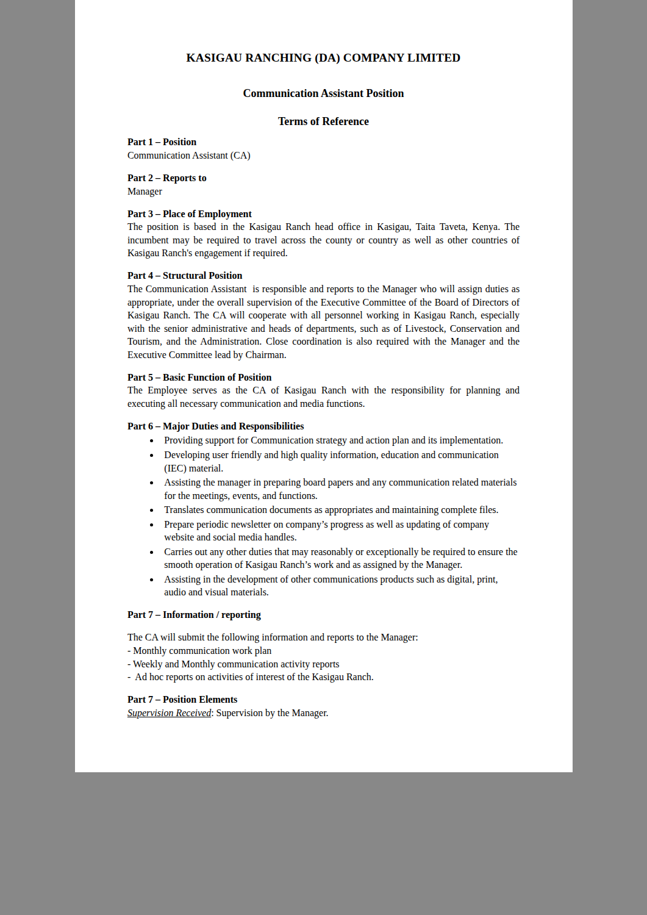KASIGAU RANCHING (DA) COMPANY LIMITED
Communication Assistant Position
Terms of Reference
Part 1 – Position
Communication Assistant (CA)
Part 2 – Reports to
Manager
Part 3 – Place of Employment
The position is based in the Kasigau Ranch head office in Kasigau, Taita Taveta, Kenya. The incumbent may be required to travel across the county or country as well as other countries of Kasigau Ranch's engagement if required.
Part 4 – Structural Position
The Communication Assistant is responsible and reports to the Manager who will assign duties as appropriate, under the overall supervision of the Executive Committee of the Board of Directors of Kasigau Ranch. The CA will cooperate with all personnel working in Kasigau Ranch, especially with the senior administrative and heads of departments, such as of Livestock, Conservation and Tourism, and the Administration. Close coordination is also required with the Manager and the Executive Committee lead by Chairman.
Part 5 – Basic Function of Position
The Employee serves as the CA of Kasigau Ranch with the responsibility for planning and executing all necessary communication and media functions.
Part 6 – Major Duties and Responsibilities
Providing support for Communication strategy and action plan and its implementation.
Developing user friendly and high quality information, education and communication (IEC) material.
Assisting the manager in preparing board papers and any communication related materials for the meetings, events, and functions.
Translates communication documents as appropriates and maintaining complete files.
Prepare periodic newsletter on company’s progress as well as updating of company website and social media handles.
Carries out any other duties that may reasonably or exceptionally be required to ensure the smooth operation of Kasigau Ranch’s work and as assigned by the Manager.
Assisting in the development of other communications products such as digital, print, audio and visual materials.
Part 7 – Information / reporting
The CA will submit the following information and reports to the Manager:
- Monthly communication work plan
- Weekly and Monthly communication activity reports
- Ad hoc reports on activities of interest of the Kasigau Ranch.
Part 7 – Position Elements
Supervision Received: Supervision by the Manager.